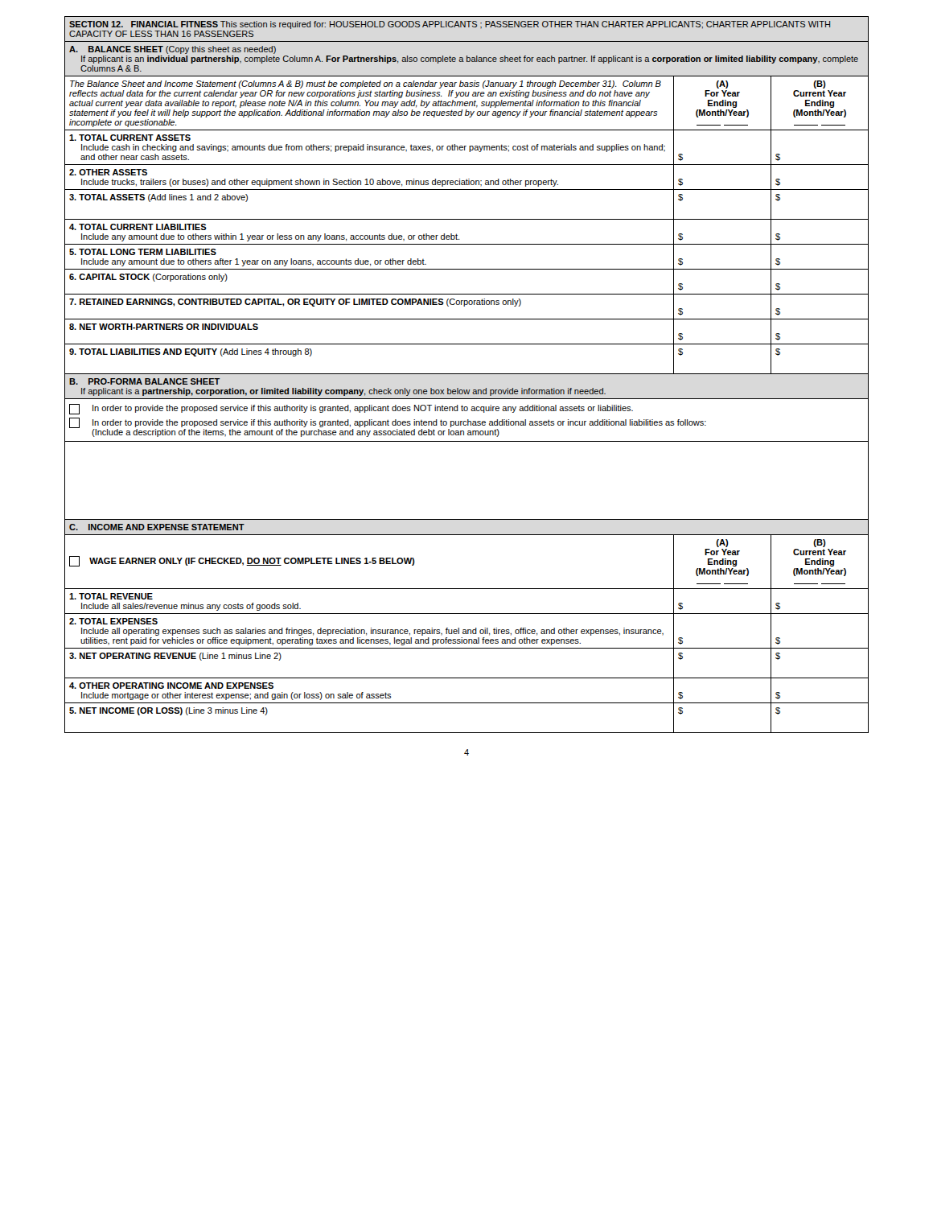| SECTION 12. FINANCIAL FITNESS This section is required for: HOUSEHOLD GOODS APPLICANTS ; PASSENGER OTHER THAN CHARTER APPLICANTS; CHARTER APPLICANTS WITH CAPACITY OF LESS THAN 16 PASSENGERS |
| A. BALANCE SHEET (Copy this sheet as needed) If applicant is an individual partnership , complete Column A. For Partnerships , also complete a balance sheet for each partner. If applicant is a corporation or limited liability company , complete Columns A & B. |
| The Balance Sheet and Income Statement (Columns A & B) must be completed on a calendar year basis (January 1 through December 31). Column B reflects actual data for the current calendar year OR for new corporations just starting business. If you are an existing business and do not have any actual current year data available to report, please note N/A in this column. You may add, by attachment, supplemental information to this financial statement if you feel it will help support the application. Additional information may also be requested by our agency if your financial statement appears incomplete or questionable. | (A) For Year Ending (Month/Year) | (B) Current Year Ending (Month/Year) |
| 1. TOTAL CURRENT ASSETS Include cash in checking and savings; amounts due from others; prepaid insurance, taxes, or other payments; cost of materials and supplies on hand; and other near cash assets. | $ | $ |
| 2. OTHER ASSETS Include trucks, trailers (or buses) and other equipment shown in Section 10 above, minus depreciation; and other property. | $ | $ |
| 3. TOTAL ASSETS (Add lines 1 and 2 above) | $ | $ |
| 4. TOTAL CURRENT LIABILITIES Include any amount due to others within 1 year or less on any loans, accounts due, or other debt. | $ | $ |
| 5. TOTAL LONG TERM LIABILITIES Include any amount due to others after 1 year on any loans, accounts due, or other debt. | $ | $ |
| 6. CAPITAL STOCK (Corporations only) | $ | $ |
| 7. RETAINED EARNINGS, CONTRIBUTED CAPITAL, OR EQUITY OF LIMITED COMPANIES (Corporations only) | $ | $ |
| 8. NET WORTH-PARTNERS OR INDIVIDUALS | $ | $ |
| 9. TOTAL LIABILITIES AND EQUITY (Add Lines 4 through 8) | $ | $ |
| B. PRO-FORMA BALANCE SHEET If applicant is a partnership, corporation, or limited liability company , check only one box below and provide information if needed. |
| / / In order to provide the proposed service if this authority is granted, applicant does NOT intend to acquire any additional assets or liabilities. / / / In order to provide the proposed service if this authority is granted, applicant does intend to purchase additional assets or incur additional liabilities as follows: (Include a description of the items, the amount of the purchase and any associated debt or loan amount) / |
| C. INCOME AND EXPENSE STATEMENT |
| WAGE EARNER ONLY (IF CHECKED, DO NOT COMPLETE LINES 1-5 BELOW) | (A) For Year Ending (Month/Year) | (B) Current Year Ending (Month/Year) |
| 1. TOTAL REVENUE Include all sales/revenue minus any costs of goods sold. | $ | $ |
| 2. TOTAL EXPENSES Include all operating expenses such as salaries and fringes, depreciation, insurance, repairs, fuel and oil, tires, office, and other expenses, insurance, utilities, rent paid for vehicles or office equipment, operating taxes and licenses, legal and professional fees and other expenses. | $ | $ |
| 3. NET OPERATING REVENUE (Line 1 minus Line 2) | $ | $ |
| 4. OTHER OPERATING INCOME AND EXPENSES Include mortgage or other interest expense; and gain (or loss) on sale of assets | $ | $ |
| 5. NET INCOME (OR LOSS) (Line 3 minus Line 4) | $ | $ |
4